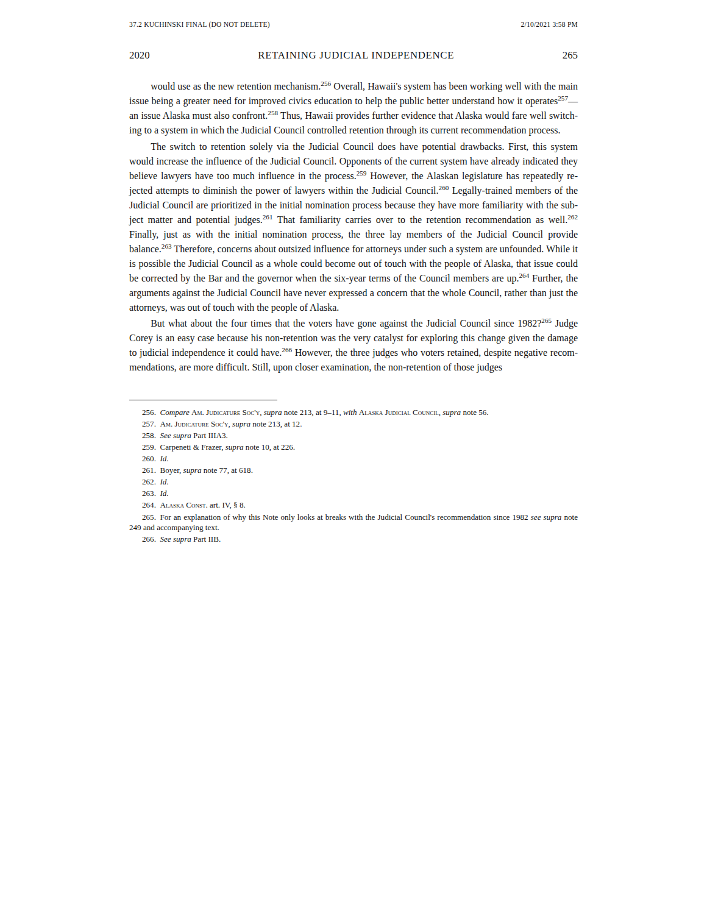37.2 KUCHINSKI FINAL (DO NOT DELETE) 2/10/2021 3:58 PM
2020 RETAINING JUDICIAL INDEPENDENCE 265
would use as the new retention mechanism.256 Overall, Hawaii's system has been working well with the main issue being a greater need for improved civics education to help the public better understand how it operates257—an issue Alaska must also confront.258 Thus, Hawaii provides further evidence that Alaska would fare well switching to a system in which the Judicial Council controlled retention through its current recommendation process.
The switch to retention solely via the Judicial Council does have potential drawbacks. First, this system would increase the influence of the Judicial Council. Opponents of the current system have already indicated they believe lawyers have too much influence in the process.259 However, the Alaskan legislature has repeatedly rejected attempts to diminish the power of lawyers within the Judicial Council.260 Legally-trained members of the Judicial Council are prioritized in the initial nomination process because they have more familiarity with the subject matter and potential judges.261 That familiarity carries over to the retention recommendation as well.262 Finally, just as with the initial nomination process, the three lay members of the Judicial Council provide balance.263 Therefore, concerns about outsized influence for attorneys under such a system are unfounded. While it is possible the Judicial Council as a whole could become out of touch with the people of Alaska, that issue could be corrected by the Bar and the governor when the six-year terms of the Council members are up.264 Further, the arguments against the Judicial Council have never expressed a concern that the whole Council, rather than just the attorneys, was out of touch with the people of Alaska.
But what about the four times that the voters have gone against the Judicial Council since 1982?265 Judge Corey is an easy case because his non-retention was the very catalyst for exploring this change given the damage to judicial independence it could have.266 However, the three judges who voters retained, despite negative recommendations, are more difficult. Still, upon closer examination, the non-retention of those judges
Compare Am. Judicature Soc'y, supra note 213, at 9–11, with Alaska Judicial Council, supra note 56.
Am. Judicature Soc'y, supra note 213, at 12.
See supra Part IIIA3.
Carpeneti & Frazer, supra note 10, at 226.
Id.
Boyer, supra note 77, at 618.
Id.
Id.
Alaska Const. art. IV, § 8.
For an explanation of why this Note only looks at breaks with the Judicial Council's recommendation since 1982 see supra note 249 and accompanying text.
See supra Part IIB.